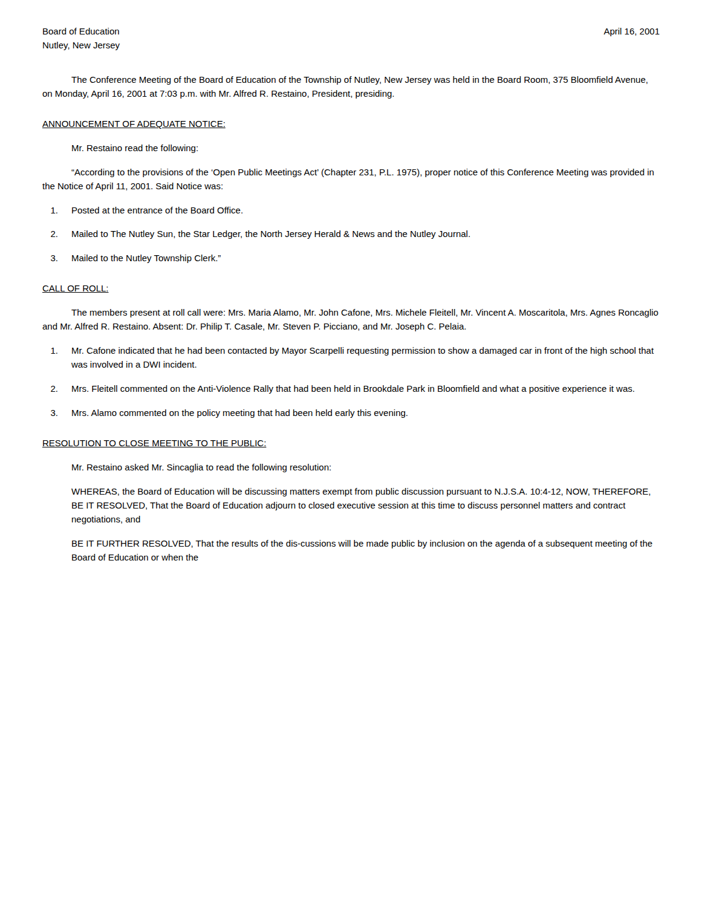Board of Education
Nutley, New Jersey
April 16, 2001
The Conference Meeting of the Board of Education of the Township of Nutley, New Jersey was held in the Board Room, 375 Bloomfield Avenue, on Monday, April 16, 2001 at 7:03 p.m. with Mr. Alfred R. Restaino, President, presiding.
ANNOUNCEMENT OF ADEQUATE NOTICE:
Mr. Restaino read the following:
“According to the provisions of the ‘Open Public Meetings Act’ (Chapter 231, P.L. 1975), proper notice of this Conference Meeting was provided in the Notice of April 11, 2001. Said Notice was:
Posted at the entrance of the Board Office.
Mailed to The Nutley Sun, the Star Ledger, the North Jersey Herald & News and the Nutley Journal.
Mailed to the Nutley Township Clerk.”
CALL OF ROLL:
The members present at roll call were: Mrs. Maria Alamo, Mr. John Cafone, Mrs. Michele Fleitell, Mr. Vincent A. Moscaritola, Mrs. Agnes Roncaglio and Mr. Alfred R. Restaino. Absent: Dr. Philip T. Casale, Mr. Steven P. Picciano, and Mr. Joseph C. Pelaia.
Mr. Cafone indicated that he had been contacted by Mayor Scarpelli requesting permission to show a damaged car in front of the high school that was involved in a DWI incident.
Mrs. Fleitell commented on the Anti-Violence Rally that had been held in Brookdale Park in Bloomfield and what a positive experience it was.
Mrs. Alamo commented on the policy meeting that had been held early this evening.
RESOLUTION TO CLOSE MEETING TO THE PUBLIC:
Mr. Restaino asked Mr. Sincaglia to read the following resolution:
WHEREAS, the Board of Education will be discussing matters exempt from public discussion pursuant to N.J.S.A. 10:4-12, NOW, THEREFORE, BE IT RESOLVED, That the Board of Education adjourn to closed executive session at this time to discuss personnel matters and contract negotiations, and
BE IT FURTHER RESOLVED, That the results of the dis-cussions will be made public by inclusion on the agenda of a subsequent meeting of the Board of Education or when the